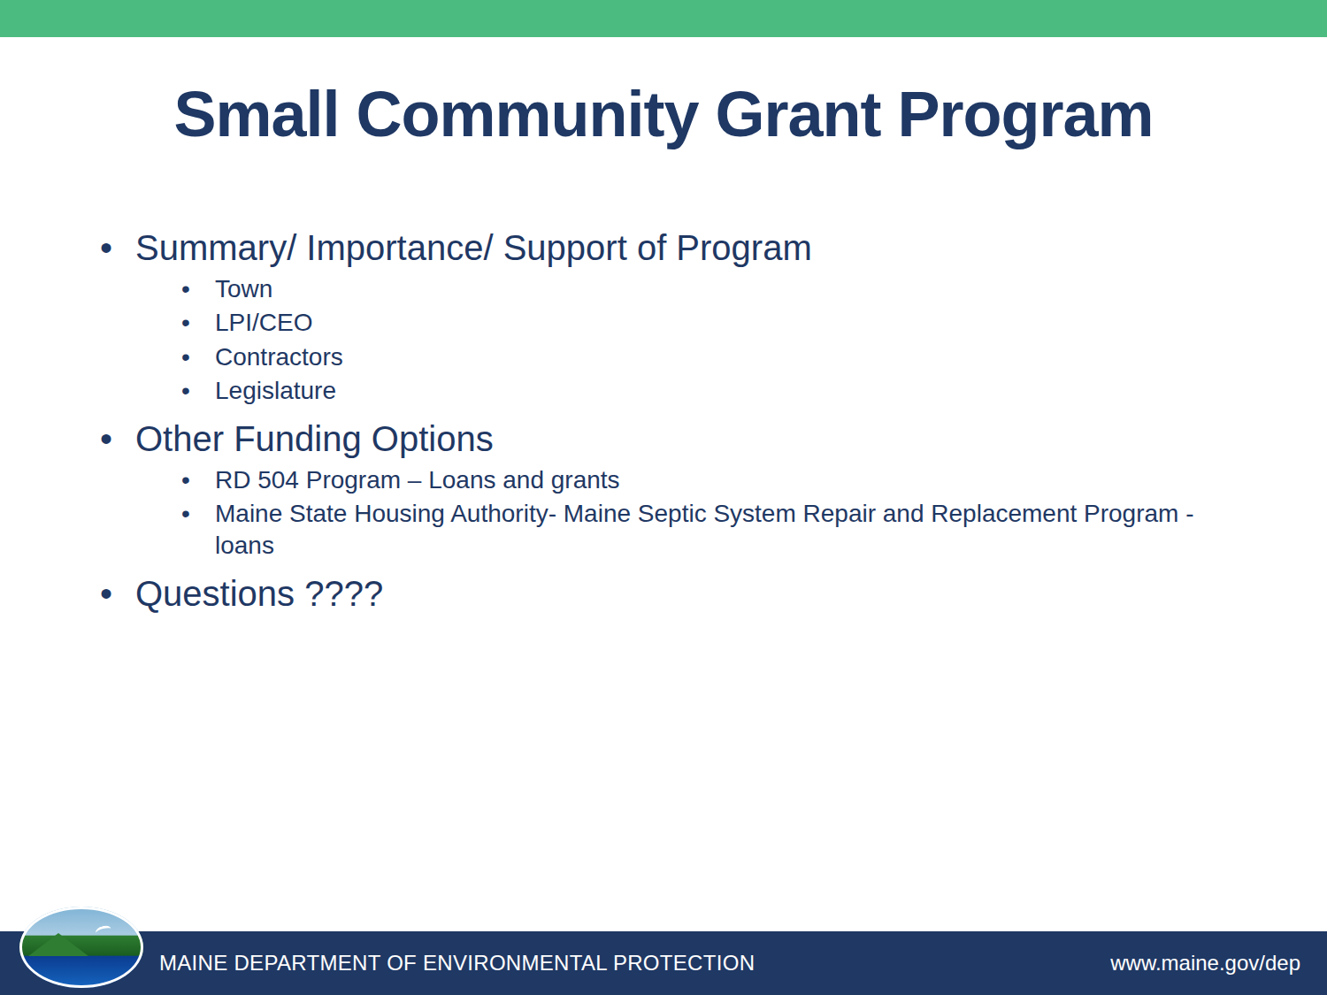Small Community Grant Program
Summary/ Importance/ Support of Program
Town
LPI/CEO
Contractors
Legislature
Other Funding Options
RD 504 Program – Loans and grants
Maine State Housing Authority- Maine Septic System Repair and Replacement Program - loans
Questions ????
MAINE DEPARTMENT OF ENVIRONMENTAL PROTECTION
www.maine.gov/dep